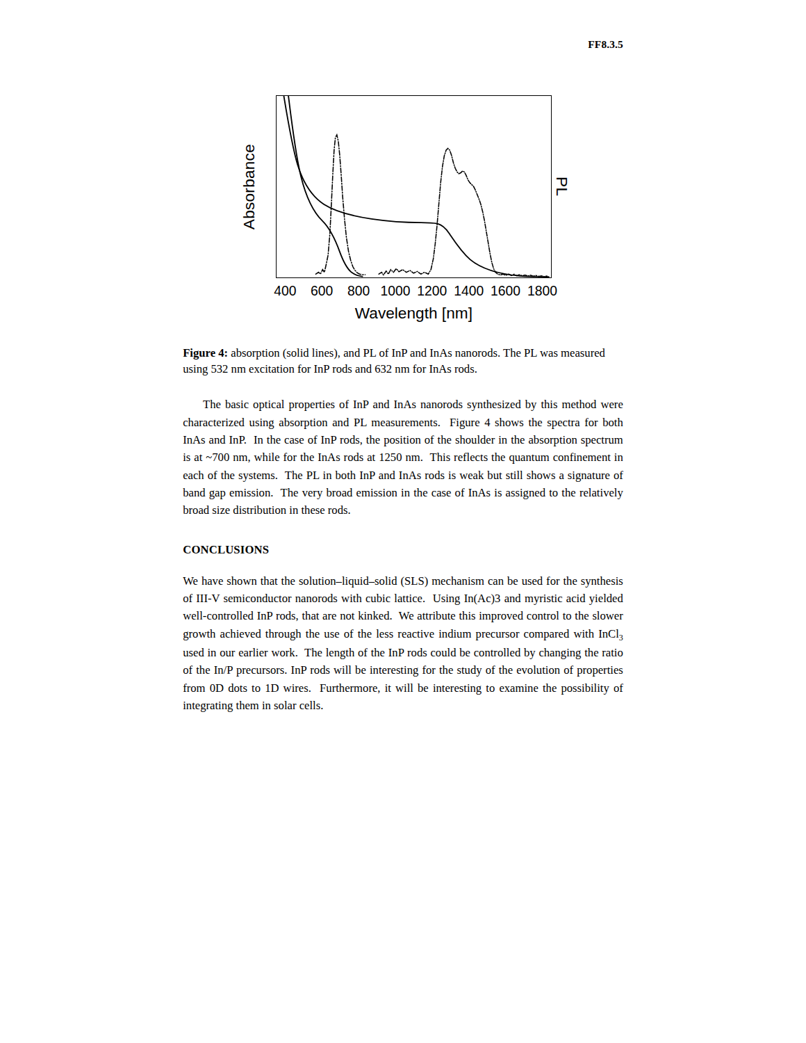FF8.3.5
Absorbance
PL
400 600 800 1000 1200 1400 1600 1800
Wavelength [nm]
Figure 4: absorption (solid lines), and PL of InP and InAs nanorods. The PL was measured using 532 nm excitation for InP rods and 632 nm for InAs rods.
The basic optical properties of InP and InAs nanorods synthesized by this method were characterized using absorption and PL measurements. Figure 4 shows the spectra for both InAs and InP. In the case of InP rods, the position of the shoulder in the absorption spectrum is at ~700 nm, while for the InAs rods at 1250 nm. This reflects the quantum confinement in each of the systems. The PL in both InP and InAs rods is weak but still shows a signature of band gap emission. The very broad emission in the case of InAs is assigned to the relatively broad size distribution in these rods.
Conclusions
We have shown that the solution–liquid–solid (SLS) mechanism can be used for the synthesis of III-V semiconductor nanorods with cubic lattice. Using In(Ac)3 and myristic acid yielded well-controlled InP rods, that are not kinked. We attribute this improved control to the slower growth achieved through the use of the less reactive indium precursor compared with InCl3 used in our earlier work. The length of the InP rods could be controlled by changing the ratio of the In/P precursors. InP rods will be interesting for the study of the evolution of properties from 0D dots to 1D wires. Furthermore, it will be interesting to examine the possibility of integrating them in solar cells.